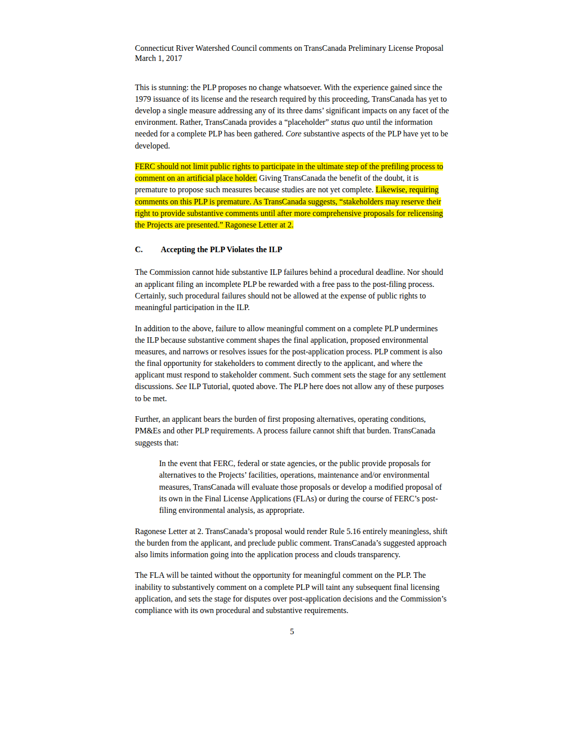Connecticut River Watershed Council comments on TransCanada Preliminary License Proposal
March 1, 2017
This is stunning: the PLP proposes no change whatsoever. With the experience gained since the 1979 issuance of its license and the research required by this proceeding, TransCanada has yet to develop a single measure addressing any of its three dams’ significant impacts on any facet of the environment. Rather, TransCanada provides a “placeholder” status quo until the information needed for a complete PLP has been gathered. Core substantive aspects of the PLP have yet to be developed.
FERC should not limit public rights to participate in the ultimate step of the prefiling process to comment on an artificial place holder. Giving TransCanada the benefit of the doubt, it is premature to propose such measures because studies are not yet complete. Likewise, requiring comments on this PLP is premature. As TransCanada suggests, “stakeholders may reserve their right to provide substantive comments until after more comprehensive proposals for relicensing the Projects are presented.” Ragonese Letter at 2.
C. Accepting the PLP Violates the ILP
The Commission cannot hide substantive ILP failures behind a procedural deadline. Nor should an applicant filing an incomplete PLP be rewarded with a free pass to the post-filing process. Certainly, such procedural failures should not be allowed at the expense of public rights to meaningful participation in the ILP.
In addition to the above, failure to allow meaningful comment on a complete PLP undermines the ILP because substantive comment shapes the final application, proposed environmental measures, and narrows or resolves issues for the post-application process. PLP comment is also the final opportunity for stakeholders to comment directly to the applicant, and where the applicant must respond to stakeholder comment. Such comment sets the stage for any settlement discussions. See ILP Tutorial, quoted above. The PLP here does not allow any of these purposes to be met.
Further, an applicant bears the burden of first proposing alternatives, operating conditions, PM&Es and other PLP requirements. A process failure cannot shift that burden. TransCanada suggests that:
In the event that FERC, federal or state agencies, or the public provide proposals for alternatives to the Projects’ facilities, operations, maintenance and/or environmental measures, TransCanada will evaluate those proposals or develop a modified proposal of its own in the Final License Applications (FLAs) or during the course of FERC’s post-filing environmental analysis, as appropriate.
Ragonese Letter at 2. TransCanada’s proposal would render Rule 5.16 entirely meaningless, shift the burden from the applicant, and preclude public comment. TransCanada’s suggested approach also limits information going into the application process and clouds transparency.
The FLA will be tainted without the opportunity for meaningful comment on the PLP. The inability to substantively comment on a complete PLP will taint any subsequent final licensing application, and sets the stage for disputes over post-application decisions and the Commission’s compliance with its own procedural and substantive requirements.
5